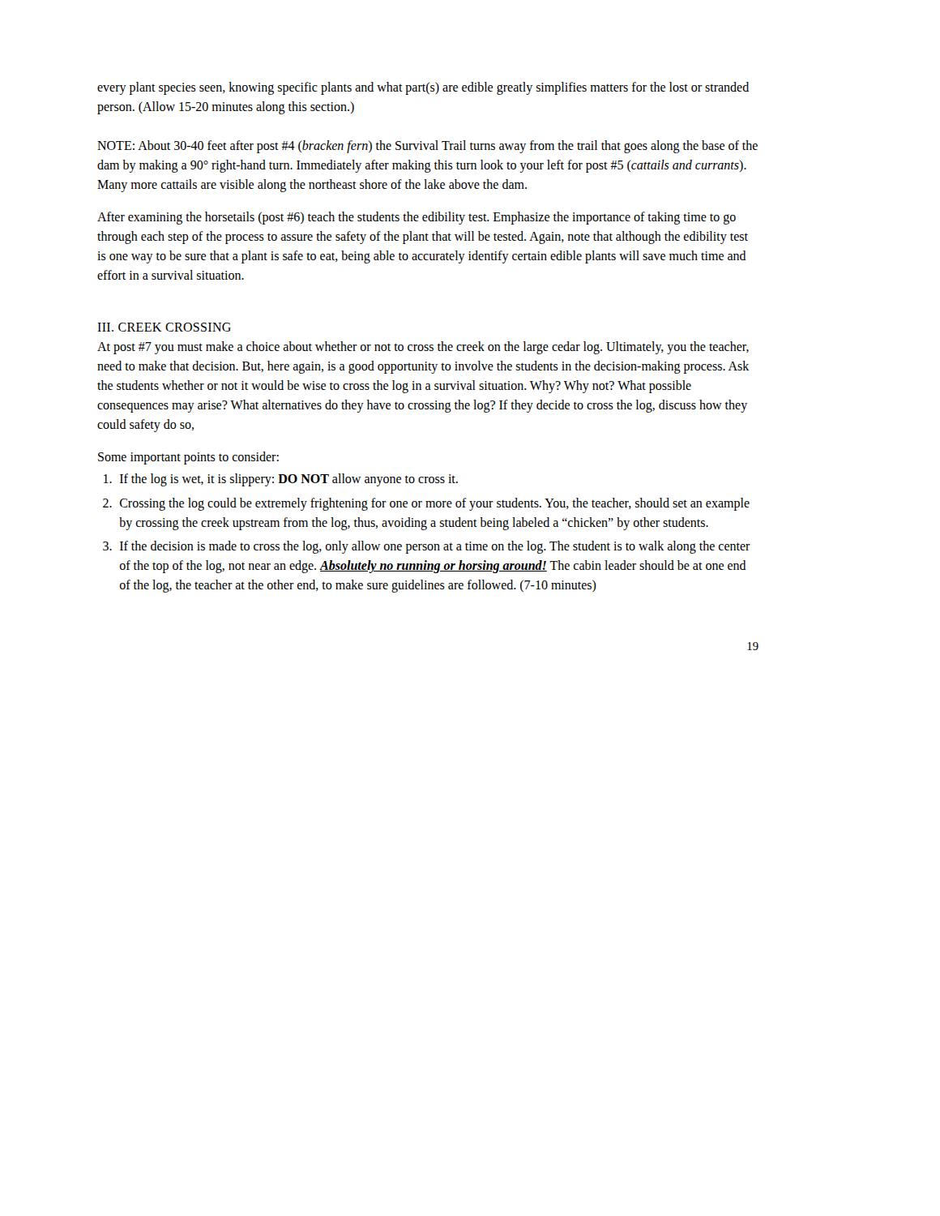every plant species seen, knowing specific plants and what part(s) are edible greatly simplifies matters for the lost or stranded person. (Allow 15-20 minutes along this section.)
NOTE: About 30-40 feet after post #4 (bracken fern) the Survival Trail turns away from the trail that goes along the base of the dam by making a 90° right-hand turn. Immediately after making this turn look to your left for post #5 (cattails and currants). Many more cattails are visible along the northeast shore of the lake above the dam.
After examining the horsetails (post #6) teach the students the edibility test. Emphasize the importance of taking time to go through each step of the process to assure the safety of the plant that will be tested. Again, note that although the edibility test is one way to be sure that a plant is safe to eat, being able to accurately identify certain edible plants will save much time and effort in a survival situation.
III. CREEK CROSSING
At post #7 you must make a choice about whether or not to cross the creek on the large cedar log. Ultimately, you the teacher, need to make that decision. But, here again, is a good opportunity to involve the students in the decision-making process. Ask the students whether or not it would be wise to cross the log in a survival situation. Why? Why not? What possible consequences may arise? What alternatives do they have to crossing the log? If they decide to cross the log, discuss how they could safety do so,
Some important points to consider:
If the log is wet, it is slippery: DO NOT allow anyone to cross it.
Crossing the log could be extremely frightening for one or more of your students. You, the teacher, should set an example by crossing the creek upstream from the log, thus, avoiding a student being labeled a “chicken” by other students.
If the decision is made to cross the log, only allow one person at a time on the log. The student is to walk along the center of the top of the log, not near an edge. Absolutely no running or horsing around! The cabin leader should be at one end of the log, the teacher at the other end, to make sure guidelines are followed. (7-10 minutes)
19